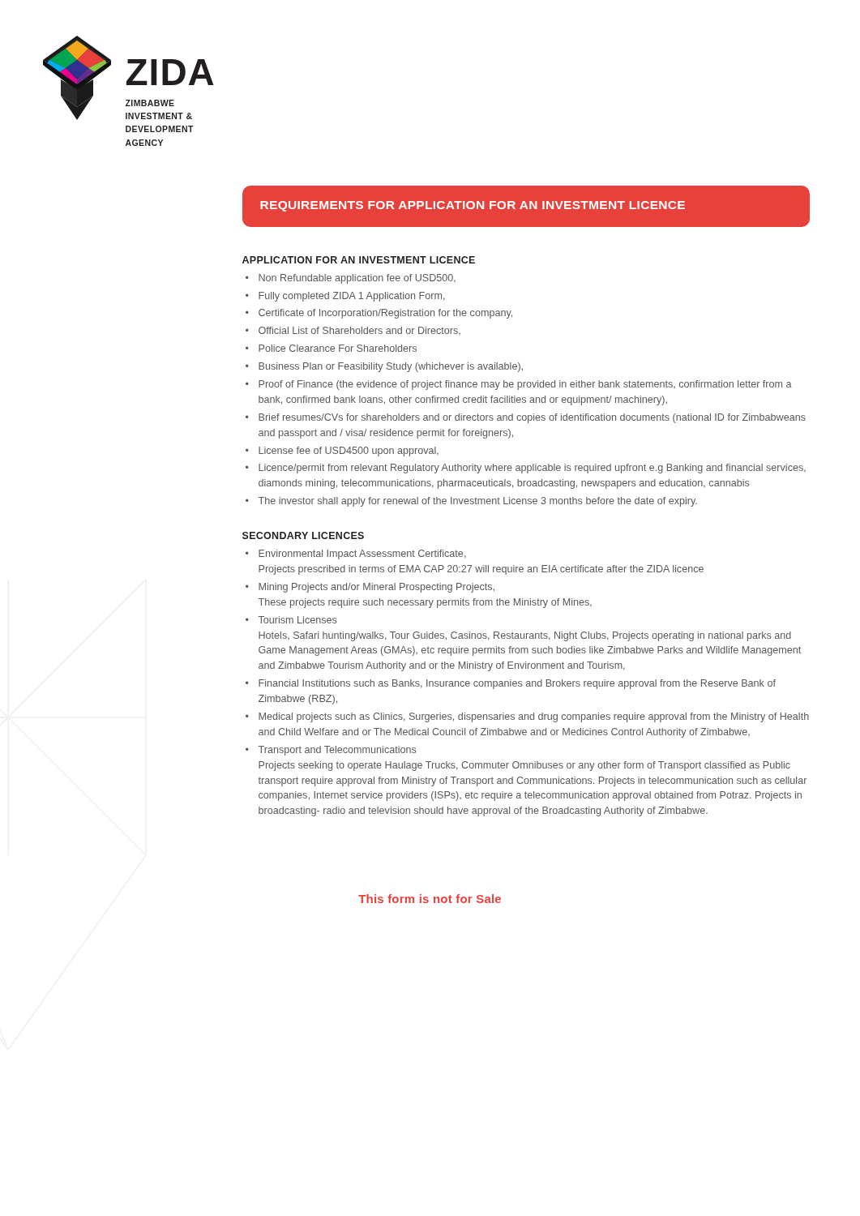ZIDA Zimbabwe
Investment &
Development
Agency
Requirements for Application for an Investment Licence
Application for an Investment Licence
Non Refundable application fee of USD500,
Fully completed ZIDA 1 Application Form,
Certificate of Incorporation/Registration for the company,
Official List of Shareholders and or Directors,
Police Clearance For Shareholders
Business Plan or Feasibility Study (whichever is available),
Proof of Finance (the evidence of project finance may be provided in either bank statements, confirmation letter from a bank, confirmed bank loans, other confirmed credit facilities and or equipment/ machinery),
Brief resumes/CVs for shareholders and or directors and copies of identification documents (national ID for Zimbabweans and passport and / visa/ residence permit for foreigners),
License fee of USD4500 upon approval,
Licence/permit from relevant Regulatory Authority where applicable is required upfront e.g Banking and financial services, diamonds mining, telecommunications, pharmaceuticals, broadcasting, newspapers and education, cannabis
The investor shall apply for renewal of the Investment License 3 months before the date of expiry.
Secondary Licences
Environmental Impact Assessment Certificate, Projects prescribed in terms of EMA CAP 20:27 will require an EIA certificate after the ZIDA licence
Mining Projects and/or Mineral Prospecting Projects, These projects require such necessary permits from the Ministry of Mines,
Tourism Licenses Hotels, Safari hunting/walks, Tour Guides, Casinos, Restaurants, Night Clubs, Projects operating in national parks and Game Management Areas (GMAs), etc require permits from such bodies like Zimbabwe Parks and Wildlife Management and Zimbabwe Tourism Authority and or the Ministry of Environment and Tourism,
Financial Institutions such as Banks, Insurance companies and Brokers require approval from the Reserve Bank of Zimbabwe (RBZ),
Medical projects such as Clinics, Surgeries, dispensaries and drug companies require approval from the Ministry of Health and Child Welfare and or The Medical Council of Zimbabwe and or Medicines Control Authority of Zimbabwe,
Transport and Telecommunications Projects seeking to operate Haulage Trucks, Commuter Omnibuses or any other form of Transport classified as Public transport require approval from Ministry of Transport and Communications. Projects in telecommunication such as cellular companies, Internet service providers (ISPs), etc require a telecommunication approval obtained from Potraz. Projects in broadcasting- radio and television should have approval of the Broadcasting Authority of Zimbabwe.
This form is not for Sale